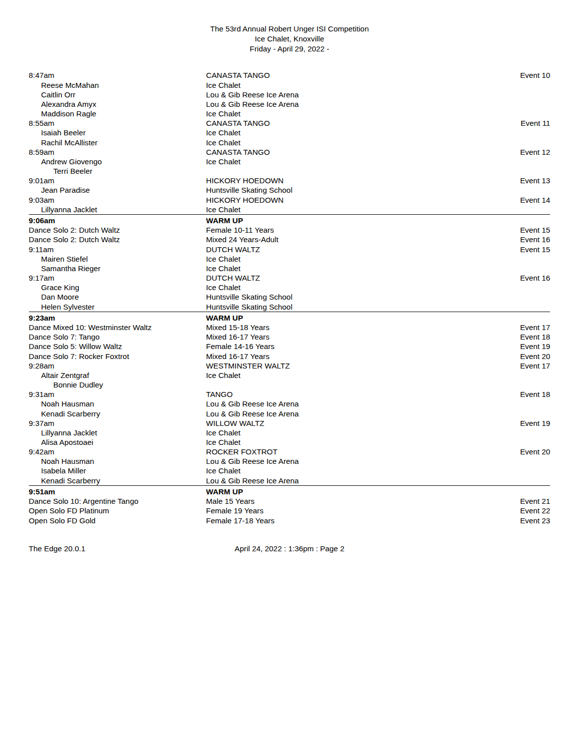The 53rd Annual Robert Unger ISI Competition
Ice Chalet, Knoxville
Friday - April 29, 2022 -
| 8:47am | CANASTA TANGO | Event 10 |
| Reese McMahan | Ice Chalet | |
| Caitlin Orr | Lou & Gib Reese Ice Arena | |
| Alexandra Amyx | Lou & Gib Reese Ice Arena | |
| Maddison Ragle | Ice Chalet | |
| 8:55am | CANASTA TANGO | Event 11 |
| Isaiah Beeler | Ice Chalet | |
| Rachil McAllister | Ice Chalet | |
| 8:59am | CANASTA TANGO | Event 12 |
| Andrew Giovengo | Ice Chalet | |
| Terri Beeler | | |
| 9:01am | HICKORY HOEDOWN | Event 13 |
| Jean Paradise | Huntsville Skating School | |
| 9:03am | HICKORY HOEDOWN | Event 14 |
| Lillyanna Jacklet | Ice Chalet | |
| 9:06am | WARM UP | |
| Dance Solo 2: Dutch Waltz | Female 10-11 Years | Event 15 |
| Dance Solo 2: Dutch Waltz | Mixed 24 Years-Adult | Event 16 |
| 9:11am | DUTCH WALTZ | Event 15 |
| Mairen Stiefel | Ice Chalet | |
| Samantha Rieger | Ice Chalet | |
| 9:17am | DUTCH WALTZ | Event 16 |
| Grace King | Ice Chalet | |
| Dan Moore | Huntsville Skating School | |
| Helen Sylvester | Huntsville Skating School | |
| 9:23am | WARM UP | |
| Dance Mixed 10: Westminster Waltz | Mixed 15-18 Years | Event 17 |
| Dance Solo 7: Tango | Mixed 16-17 Years | Event 18 |
| Dance Solo 5: Willow Waltz | Female 14-16 Years | Event 19 |
| Dance Solo 7: Rocker Foxtrot | Mixed 16-17 Years | Event 20 |
| 9:28am | WESTMINSTER WALTZ | Event 17 |
| Altair Zentgraf | Ice Chalet | |
| Bonnie Dudley | | |
| 9:31am | TANGO | Event 18 |
| Noah Hausman | Lou & Gib Reese Ice Arena | |
| Kenadi Scarberry | Lou & Gib Reese Ice Arena | |
| 9:37am | WILLOW WALTZ | Event 19 |
| Lillyanna Jacklet | Ice Chalet | |
| Alisa Apostoaei | Ice Chalet | |
| 9:42am | ROCKER FOXTROT | Event 20 |
| Noah Hausman | Lou & Gib Reese Ice Arena | |
| Isabela Miller | Ice Chalet | |
| Kenadi Scarberry | Lou & Gib Reese Ice Arena | |
| 9:51am | WARM UP | |
| Dance Solo 10: Argentine Tango | Male 15 Years | Event 21 |
| Open Solo FD Platinum | Female 19 Years | Event 22 |
| Open Solo FD Gold | Female 17-18 Years | Event 23 |
The Edge 20.0.1
April 24, 2022 : 1:36pm : Page 2